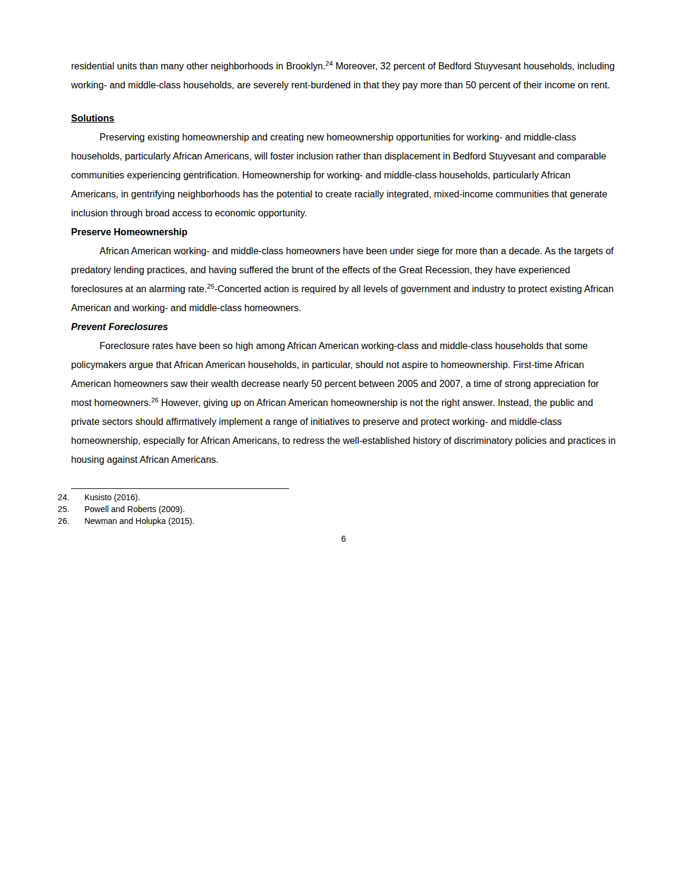residential units than many other neighborhoods in Brooklyn.24 Moreover, 32 percent of Bedford Stuyvesant households, including working- and middle-class households, are severely rent-burdened in that they pay more than 50 percent of their income on rent.
Solutions
Preserving existing homeownership and creating new homeownership opportunities for working- and middle-class households, particularly African Americans, will foster inclusion rather than displacement in Bedford Stuyvesant and comparable communities experiencing gentrification. Homeownership for working- and middle-class households, particularly African Americans, in gentrifying neighborhoods has the potential to create racially integrated, mixed-income communities that generate inclusion through broad access to economic opportunity.
Preserve Homeownership
African American working- and middle-class homeowners have been under siege for more than a decade. As the targets of predatory lending practices, and having suffered the brunt of the effects of the Great Recession, they have experienced foreclosures at an alarming rate.25‑Concerted action is required by all levels of government and industry to protect existing African American and working- and middle-class homeowners.
Prevent Foreclosures
Foreclosure rates have been so high among African American working-class and middle-class households that some policymakers argue that African American households, in particular, should not aspire to homeownership. First-time African American homeowners saw their wealth decrease nearly 50 percent between 2005 and 2007, a time of strong appreciation for most homeowners.26 However, giving up on African American homeownership is not the right answer. Instead, the public and private sectors should affirmatively implement a range of initiatives to preserve and protect working- and middle-class homeownership, especially for African Americans, to redress the well-established history of discriminatory policies and practices in housing against African Americans.
24. Kusisto (2016).
25. Powell and Roberts (2009).
26. Newman and Holupka (2015).
6